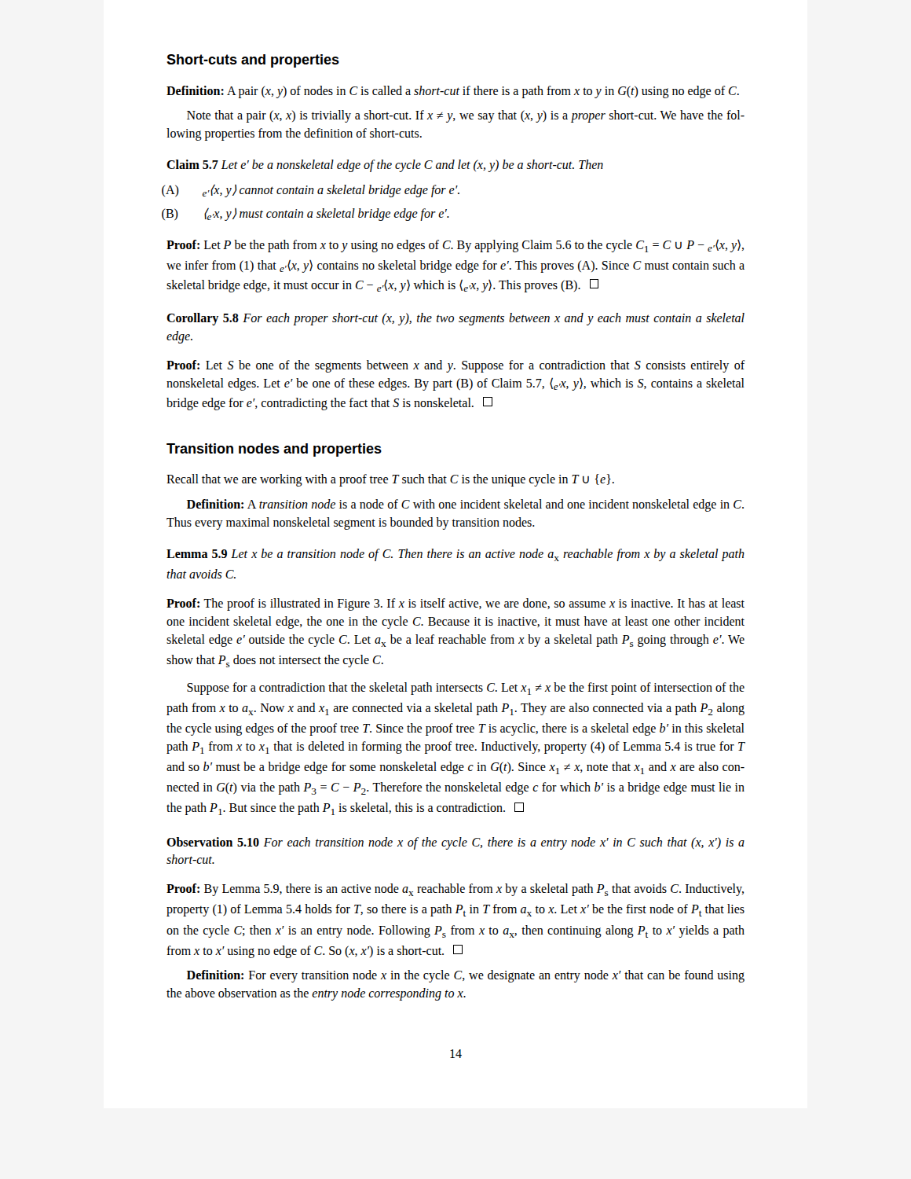Short-cuts and properties
Definition: A pair (x, y) of nodes in C is called a short-cut if there is a path from x to y in G(t) using no edge of C.
Note that a pair (x, x) is trivially a short-cut. If x ≠ y, we say that (x, y) is a proper short-cut. We have the following properties from the definition of short-cuts.
Claim 5.7 Let e′ be a nonskeletal edge of the cycle C and let (x, y) be a short-cut. Then
(A) e′⟨x, y⟩ cannot contain a skeletal bridge edge for e′.
(B) ⟨e′x, y⟩ must contain a skeletal bridge edge for e′.
Proof: Let P be the path from x to y using no edges of C. By applying Claim 5.6 to the cycle C1 = C ∪ P − e′⟨x, y⟩, we infer from (1) that e′⟨x, y⟩ contains no skeletal bridge edge for e′. This proves (A). Since C must contain such a skeletal bridge edge, it must occur in C − e′⟨x, y⟩ which is ⟨e′x, y⟩. This proves (B).
Corollary 5.8 For each proper short-cut (x, y), the two segments between x and y each must contain a skeletal edge.
Proof: Let S be one of the segments between x and y. Suppose for a contradiction that S consists entirely of nonskeletal edges. Let e′ be one of these edges. By part (B) of Claim 5.7, ⟨e′x, y⟩, which is S, contains a skeletal bridge edge for e′, contradicting the fact that S is nonskeletal.
Transition nodes and properties
Recall that we are working with a proof tree T such that C is the unique cycle in T ∪ {e}.
Definition: A transition node is a node of C with one incident skeletal and one incident nonskeletal edge in C. Thus every maximal nonskeletal segment is bounded by transition nodes.
Lemma 5.9 Let x be a transition node of C. Then there is an active node ax reachable from x by a skeletal path that avoids C.
Proof: The proof is illustrated in Figure 3. If x is itself active, we are done, so assume x is inactive. It has at least one incident skeletal edge, the one in the cycle C. Because it is inactive, it must have at least one other incident skeletal edge e′ outside the cycle C. Let ax be a leaf reachable from x by a skeletal path Ps going through e′. We show that Ps does not intersect the cycle C.
Suppose for a contradiction that the skeletal path intersects C. Let x1 ≠ x be the first point of intersection of the path from x to ax. Now x and x1 are connected via a skeletal path P1. They are also connected via a path P2 along the cycle using edges of the proof tree T. Since the proof tree T is acyclic, there is a skeletal edge b′ in this skeletal path P1 from x to x1 that is deleted in forming the proof tree. Inductively, property (4) of Lemma 5.4 is true for T and so b′ must be a bridge edge for some nonskeletal edge c in G(t). Since x1 ≠ x, note that x1 and x are also connected in G(t) via the path P3 = C − P2. Therefore the nonskeletal edge c for which b′ is a bridge edge must lie in the path P1. But since the path P1 is skeletal, this is a contradiction.
Observation 5.10 For each transition node x of the cycle C, there is a entry node x′ in C such that (x, x′) is a short-cut.
Proof: By Lemma 5.9, there is an active node ax reachable from x by a skeletal path Ps that avoids C. Inductively, property (1) of Lemma 5.4 holds for T, so there is a path Pt in T from ax to x. Let x′ be the first node of Pt that lies on the cycle C; then x′ is an entry node. Following Ps from x to ax, then continuing along Pt to x′ yields a path from x to x′ using no edge of C. So (x, x′) is a short-cut.
Definition: For every transition node x in the cycle C, we designate an entry node x′ that can be found using the above observation as the entry node corresponding to x.
14